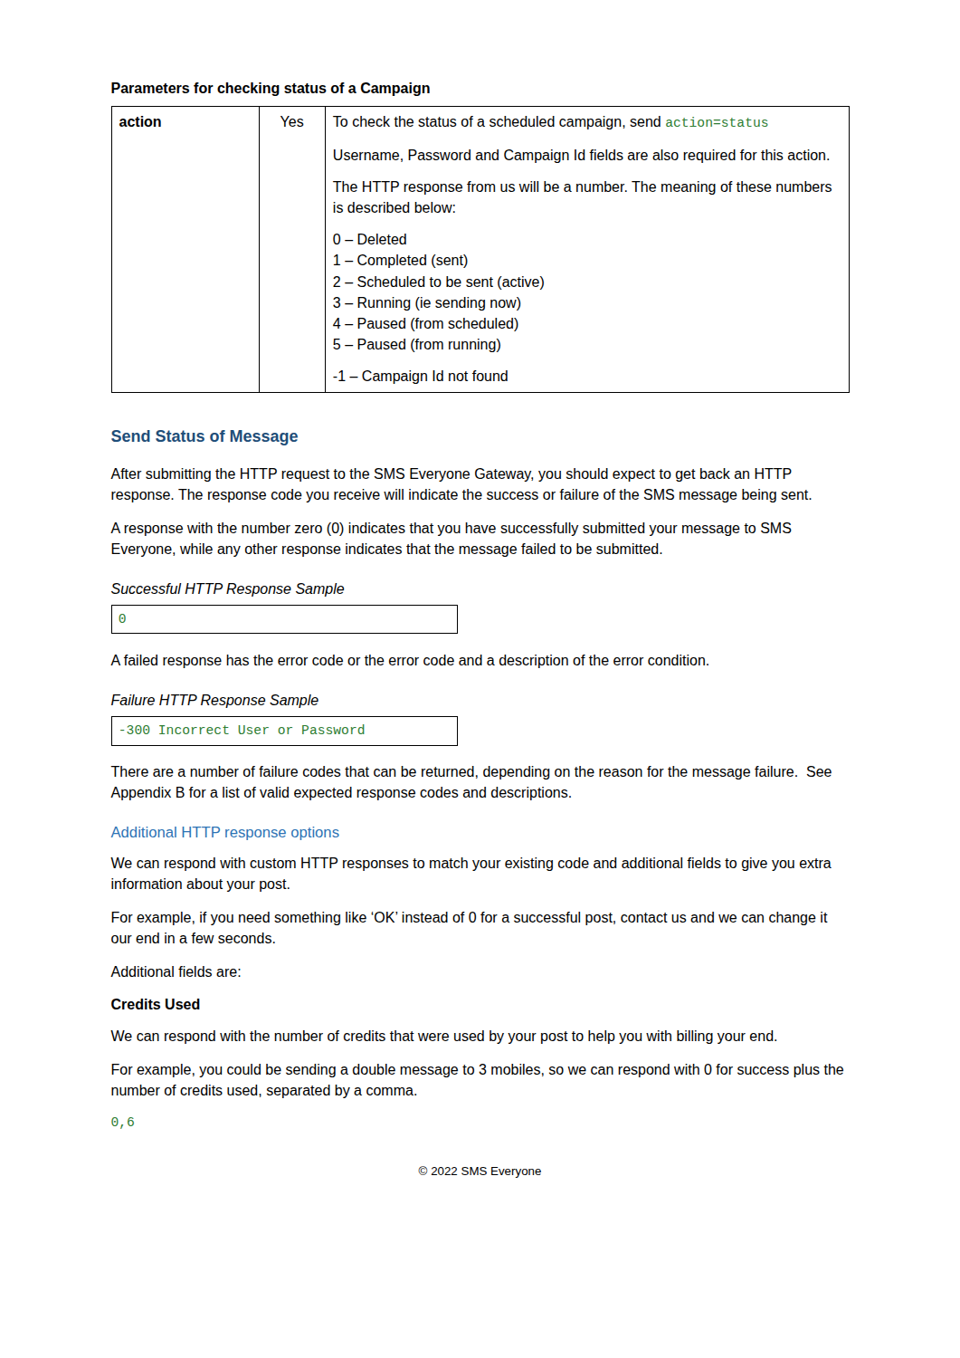Parameters for checking status of a Campaign
| action | Yes | To check the status of a scheduled campaign, send action=status Username, Password and Campaign Id fields are also required for this action. The HTTP response from us will be a number. The meaning of these numbers is described below: 0 – Deleted 1 – Completed (sent) 2 – Scheduled to be sent (active) 3 – Running (ie sending now) 4 – Paused (from scheduled) 5 – Paused (from running) -1 – Campaign Id not found |
Send Status of Message
After submitting the HTTP request to the SMS Everyone Gateway, you should expect to get back an HTTP response. The response code you receive will indicate the success or failure of the SMS message being sent.
A response with the number zero (0) indicates that you have successfully submitted your message to SMS Everyone, while any other response indicates that the message failed to be submitted.
Successful HTTP Response Sample
0
A failed response has the error code or the error code and a description of the error condition.
Failure HTTP Response Sample
-300 Incorrect User or Password
There are a number of failure codes that can be returned, depending on the reason for the message failure. See Appendix B for a list of valid expected response codes and descriptions.
Additional HTTP response options
We can respond with custom HTTP responses to match your existing code and additional fields to give you extra information about your post.
For example, if you need something like ‘OK’ instead of 0 for a successful post, contact us and we can change it our end in a few seconds.
Additional fields are:
Credits Used
We can respond with the number of credits that were used by your post to help you with billing your end.
For example, you could be sending a double message to 3 mobiles, so we can respond with 0 for success plus the number of credits used, separated by a comma.
0,6
© 2022 SMS Everyone